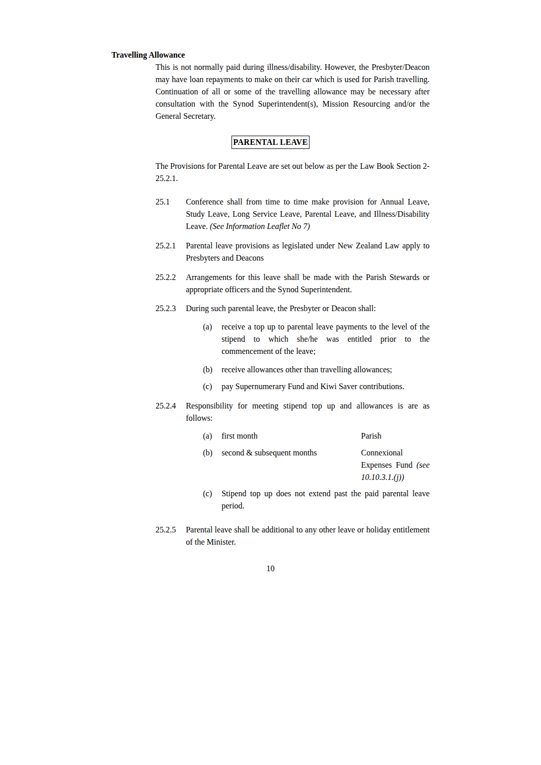Travelling Allowance
This is not normally paid during illness/disability. However, the Presbyter/Deacon may have loan repayments to make on their car which is used for Parish travelling. Continuation of all or some of the travelling allowance may be necessary after consultation with the Synod Superintendent(s), Mission Resourcing and/or the General Secretary.
PARENTAL LEAVE
The Provisions for Parental Leave are set out below as per the Law Book Section 2-25.2.1.
25.1
Conference shall from time to time make provision for Annual Leave, Study Leave, Long Service Leave, Parental Leave, and Illness/Disability Leave. (See Information Leaflet No 7)
25.2.1
Parental leave provisions as legislated under New Zealand Law apply to Presbyters and Deacons
25.2.2
Arrangements for this leave shall be made with the Parish Stewards or appropriate officers and the Synod Superintendent.
25.2.3
During such parental leave, the Presbyter or Deacon shall:
(a)
receive a top up to parental leave payments to the level of the stipend to which she/he was entitled prior to the commencement of the leave;
(b)
receive allowances other than travelling allowances;
(c)
pay Supernumerary Fund and Kiwi Saver contributions.
25.2.4
Responsibility for meeting stipend top up and allowances is are as follows:
(a)
first month
Parish
(b)
second & subsequent months
Connexional Expenses Fund (see 10.10.3.1.(j))
(c)
Stipend top up does not extend past the paid parental leave period.
25.2.5
Parental leave shall be additional to any other leave or holiday entitlement of the Minister.
10